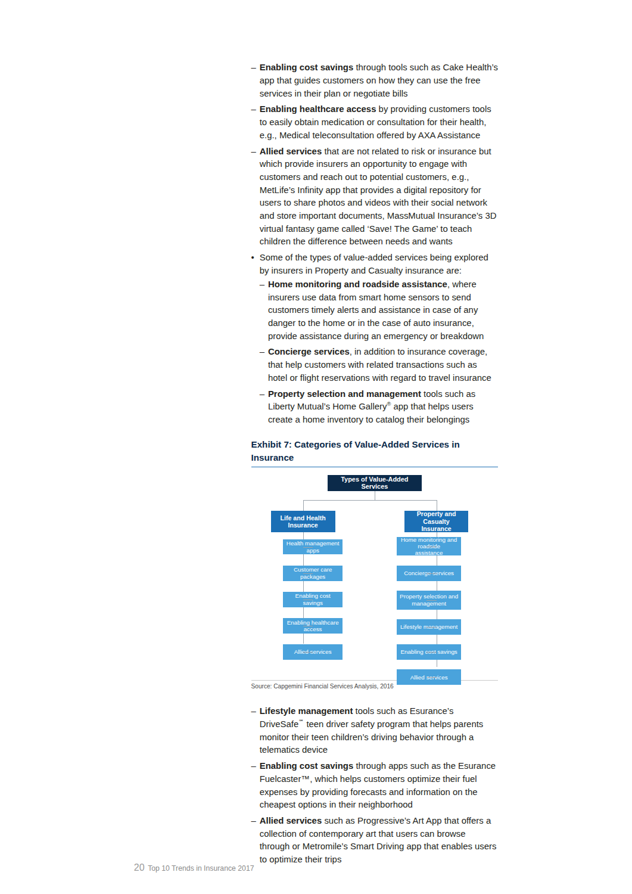Enabling cost savings through tools such as Cake Health’s app that guides customers on how they can use the free services in their plan or negotiate bills
Enabling healthcare access by providing customers tools to easily obtain medication or consultation for their health, e.g., Medical teleconsultation offered by AXA Assistance
Allied services that are not related to risk or insurance but which provide insurers an opportunity to engage with customers and reach out to potential customers, e.g., MetLife’s Infinity app that provides a digital repository for users to share photos and videos with their social network and store important documents, MassMutual Insurance’s 3D virtual fantasy game called ‘Save! The Game’ to teach children the difference between needs and wants
Some of the types of value-added services being explored by insurers in Property and Casualty insurance are:
Home monitoring and roadside assistance, where insurers use data from smart home sensors to send customers timely alerts and assistance in case of any danger to the home or in the case of auto insurance, provide assistance during an emergency or breakdown
Concierge services, in addition to insurance coverage, that help customers with related transactions such as hotel or flight reservations with regard to travel insurance
Property selection and management tools such as Liberty Mutual’s Home Gallery® app that helps users create a home inventory to catalog their belongings
Exhibit 7: Categories of Value-Added Services in Insurance
Types of Value-Added Services
Life and Health
Insurance
Property and Casualty
Insurance
Health management apps
Customer care packages
Enabling cost savings
Enabling healthcare access
Allied services
Home monitoring and roadside
assistance
Concierge services
Property selection and
management
Lifestyle management
Enabling cost savings
Allied services
Source: Capgemini Financial Services Analysis, 2016
Lifestyle management tools such as Esurance’s DriveSafe℠ teen driver safety program that helps parents monitor their teen children’s driving behavior through a telematics device
Enabling cost savings through apps such as the Esurance Fuelcaster™, which helps customers optimize their fuel expenses by providing forecasts and information on the cheapest options in their neighborhood
Allied services such as Progressive’s Art App that offers a collection of contemporary art that users can browse through or Metromile’s Smart Driving app that enables users to optimize their trips
20 Top 10 Trends in Insurance 2017